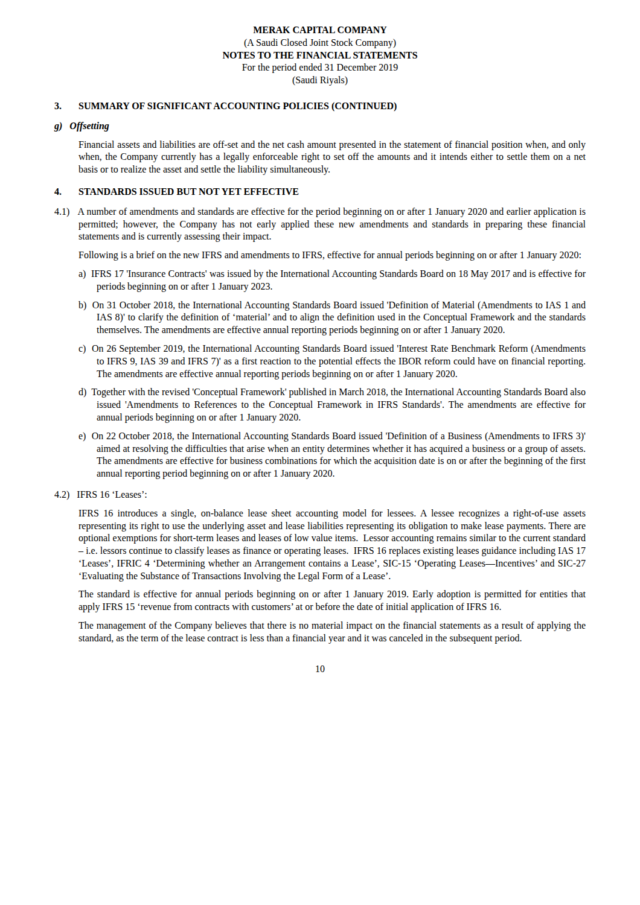MERAK CAPITAL COMPANY
(A Saudi Closed Joint Stock Company)
NOTES TO THE FINANCIAL STATEMENTS
For the period ended 31 December 2019
(Saudi Riyals)
3.
SUMMARY OF SIGNIFICANT ACCOUNTING POLICIES (CONTINUED)
g) Offsetting
Financial assets and liabilities are off-set and the net cash amount presented in the statement of financial position when, and only when, the Company currently has a legally enforceable right to set off the amounts and it intends either to settle them on a net basis or to realize the asset and settle the liability simultaneously.
4.
STANDARDS ISSUED BUT NOT YET EFFECTIVE
4.1) A number of amendments and standards are effective for the period beginning on or after 1 January 2020 and earlier application is permitted; however, the Company has not early applied these new amendments and standards in preparing these financial statements and is currently assessing their impact.
Following is a brief on the new IFRS and amendments to IFRS, effective for annual periods beginning on or after 1 January 2020:
a) IFRS 17 'Insurance Contracts' was issued by the International Accounting Standards Board on 18 May 2017 and is effective for periods beginning on or after 1 January 2023.
b) On 31 October 2018, the International Accounting Standards Board issued 'Definition of Material (Amendments to IAS 1 and IAS 8)' to clarify the definition of ‘material’ and to align the definition used in the Conceptual Framework and the standards themselves. The amendments are effective annual reporting periods beginning on or after 1 January 2020.
c) On 26 September 2019, the International Accounting Standards Board issued 'Interest Rate Benchmark Reform (Amendments to IFRS 9, IAS 39 and IFRS 7)' as a first reaction to the potential effects the IBOR reform could have on financial reporting. The amendments are effective annual reporting periods beginning on or after 1 January 2020.
d) Together with the revised 'Conceptual Framework' published in March 2018, the International Accounting Standards Board also issued 'Amendments to References to the Conceptual Framework in IFRS Standards'. The amendments are effective for annual periods beginning on or after 1 January 2020.
e) On 22 October 2018, the International Accounting Standards Board issued 'Definition of a Business (Amendments to IFRS 3)' aimed at resolving the difficulties that arise when an entity determines whether it has acquired a business or a group of assets. The amendments are effective for business combinations for which the acquisition date is on or after the beginning of the first annual reporting period beginning on or after 1 January 2020.
4.2) IFRS 16 ‘Leases’:
IFRS 16 introduces a single, on-balance lease sheet accounting model for lessees. A lessee recognizes a right-of-use assets representing its right to use the underlying asset and lease liabilities representing its obligation to make lease payments. There are optional exemptions for short-term leases and leases of low value items. Lessor accounting remains similar to the current standard – i.e. lessors continue to classify leases as finance or operating leases. IFRS 16 replaces existing leases guidance including IAS 17 ‘Leases’, IFRIC 4 ‘Determining whether an Arrangement contains a Lease’, SIC-15 ‘Operating Leases—Incentives’ and SIC-27 ‘Evaluating the Substance of Transactions Involving the Legal Form of a Lease’.
The standard is effective for annual periods beginning on or after 1 January 2019. Early adoption is permitted for entities that apply IFRS 15 ‘revenue from contracts with customers’ at or before the date of initial application of IFRS 16.
The management of the Company believes that there is no material impact on the financial statements as a result of applying the standard, as the term of the lease contract is less than a financial year and it was canceled in the subsequent period.
10